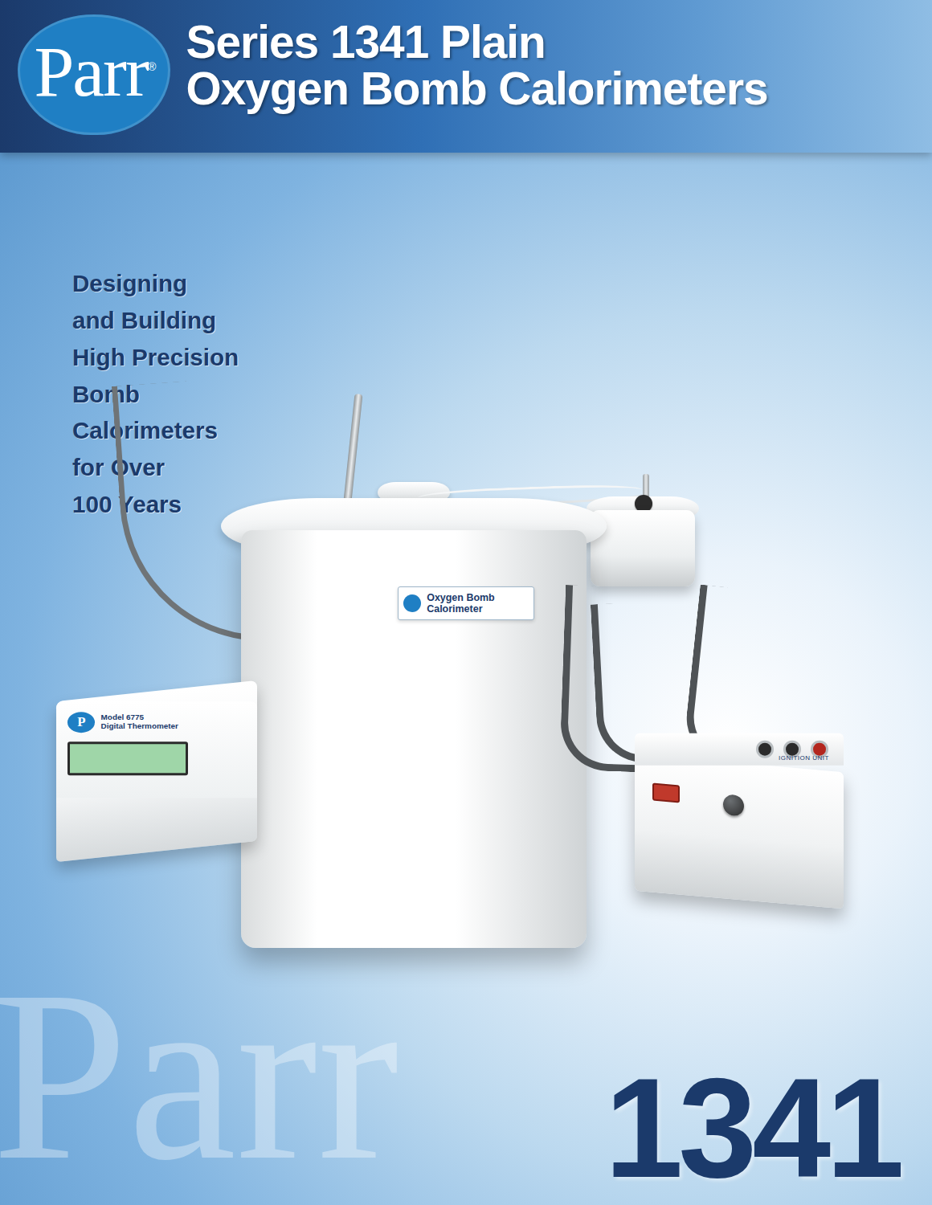Parr®
Series 1341 Plain Oxygen Bomb Calorimeters
Designing and Building High Precision Bomb Calorimeters for Over 100 Years
Parr
Oxygen Bomb
Calorimeter
P Model 6775
Digital Thermometer
Model 6775 Digital Thermometer
IGNITION UNIT
1341